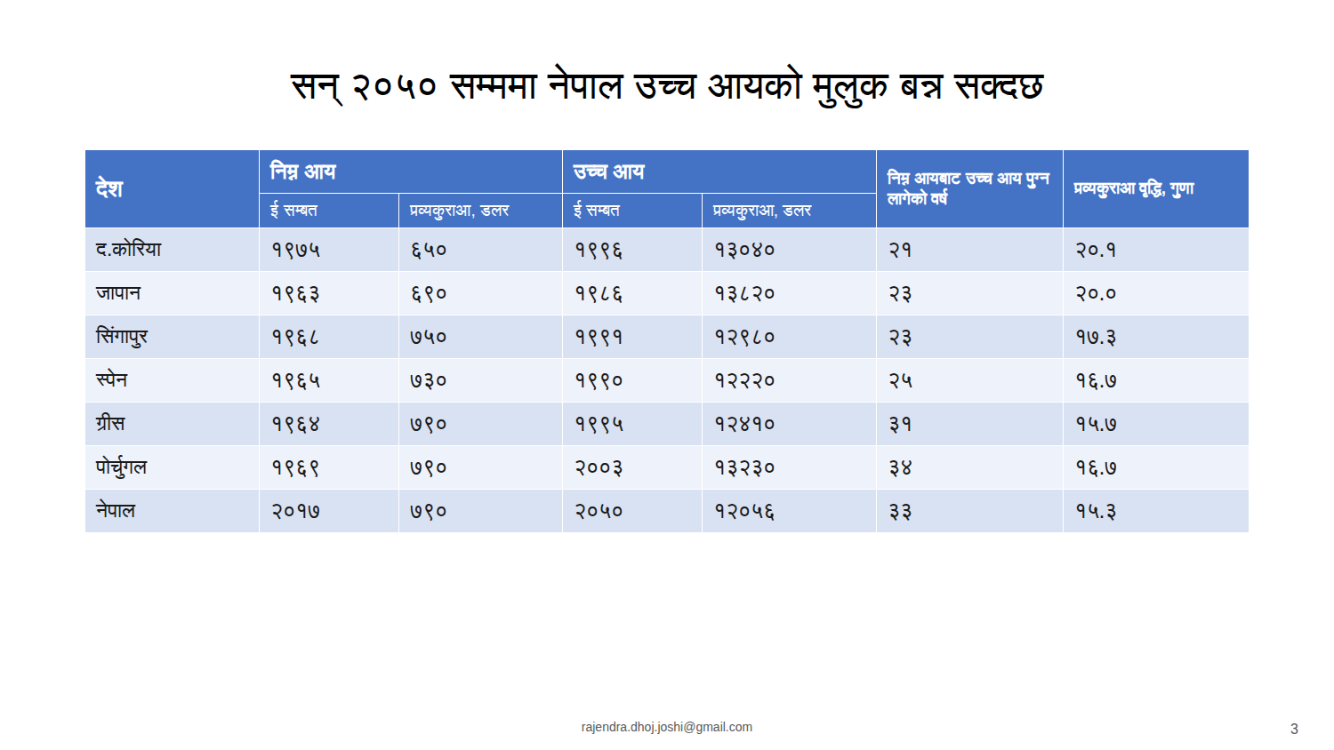सन् २०५० सम्ममा नेपाल उच्च आयको मुलुक बन्न सक्दछ
| देश | निम्न आय | उच्च आय | निम्न आयबाट उच्च आय पुग्न लागेको वर्ष | प्रव्यकुराआ वृद्धि, गुणा |
| --- | --- | --- | --- | --- |
| ई सम्बत | प्रव्यकुराआ, डलर | ई सम्बत | प्रव्यकुराआ, डलर |
| द.कोरिया | १९७५ | ६५० | १९९६ | १३०४० | २१ | २०.१ |
| जापान | १९६३ | ६९० | १९८६ | १३८२० | २३ | २०.० |
| सिंगापुर | १९६८ | ७५० | १९९१ | १२९८० | २३ | १७.३ |
| स्पेन | १९६५ | ७३० | १९९० | १२२२० | २५ | १६.७ |
| ग्रीस | १९६४ | ७९० | १९९५ | १२४१० | ३१ | १५.७ |
| पोर्चुगल | १९६९ | ७९० | २००३ | १३२३० | ३४ | १६.७ |
| नेपाल | २०१७ | ७९० | २०५० | १२०५६ | ३३ | १५.३ |
rajendra.dhoj.joshi@gmail.com
3